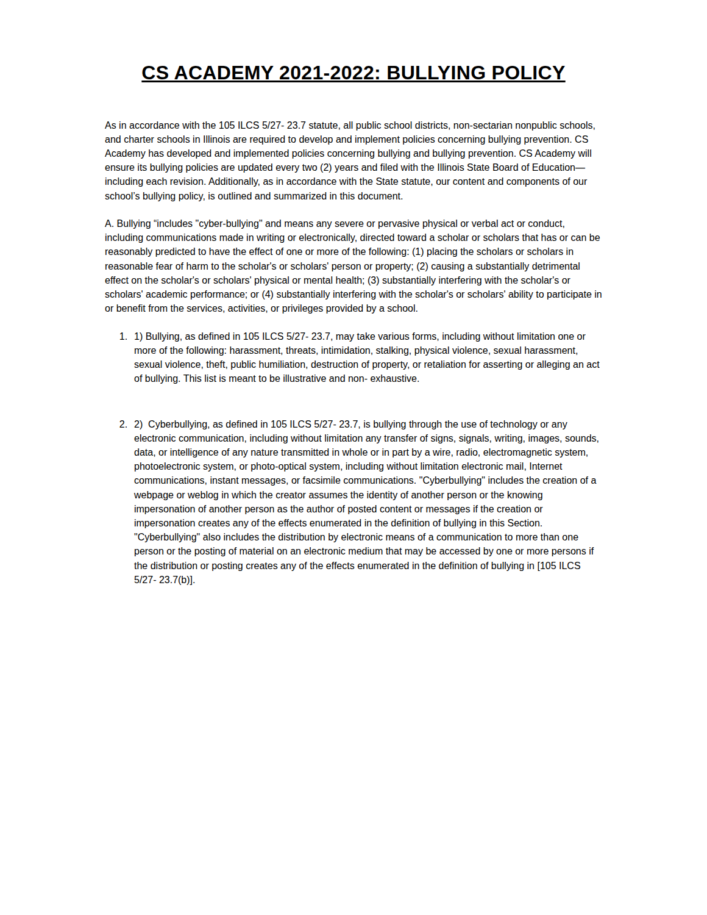CS ACADEMY 2021-2022: BULLYING POLICY
As in accordance with the 105 ILCS 5/27- 23.7 statute, all public school districts, non-sectarian nonpublic schools, and charter schools in Illinois are required to develop and implement policies concerning bullying prevention. CS Academy has developed and implemented policies concerning bullying and bullying prevention. CS Academy will ensure its bullying policies are updated every two (2) years and filed with the Illinois State Board of Education—including each revision. Additionally, as in accordance with the State statute, our content and components of our school’s bullying policy, is outlined and summarized in this document.
A. Bullying “includes "cyber-bullying" and means any severe or pervasive physical or verbal act or conduct, including communications made in writing or electronically, directed toward a scholar or scholars that has or can be reasonably predicted to have the effect of one or more of the following: (1) placing the scholars or scholars in reasonable fear of harm to the scholar's or scholars' person or property; (2) causing a substantially detrimental effect on the scholar's or scholars' physical or mental health; (3) substantially interfering with the scholar's or scholars' academic performance; or (4) substantially interfering with the scholar's or scholars' ability to participate in or benefit from the services, activities, or privileges provided by a school.
1) Bullying, as defined in 105 ILCS 5/27- 23.7, may take various forms, including without limitation one or more of the following: harassment, threats, intimidation, stalking, physical violence, sexual harassment, sexual violence, theft, public humiliation, destruction of property, or retaliation for asserting or alleging an act of bullying. This list is meant to be illustrative and non- exhaustive.
2) Cyberbullying, as defined in 105 ILCS 5/27- 23.7, is bullying through the use of technology or any electronic communication, including without limitation any transfer of signs, signals, writing, images, sounds, data, or intelligence of any nature transmitted in whole or in part by a wire, radio, electromagnetic system, photoelectronic system, or photo-optical system, including without limitation electronic mail, Internet communications, instant messages, or facsimile communications. "Cyberbullying" includes the creation of a webpage or weblog in which the creator assumes the identity of another person or the knowing impersonation of another person as the author of posted content or messages if the creation or impersonation creates any of the effects enumerated in the definition of bullying in this Section. "Cyberbullying" also includes the distribution by electronic means of a communication to more than one person or the posting of material on an electronic medium that may be accessed by one or more persons if the distribution or posting creates any of the effects enumerated in the definition of bullying in [105 ILCS 5/27- 23.7(b)].